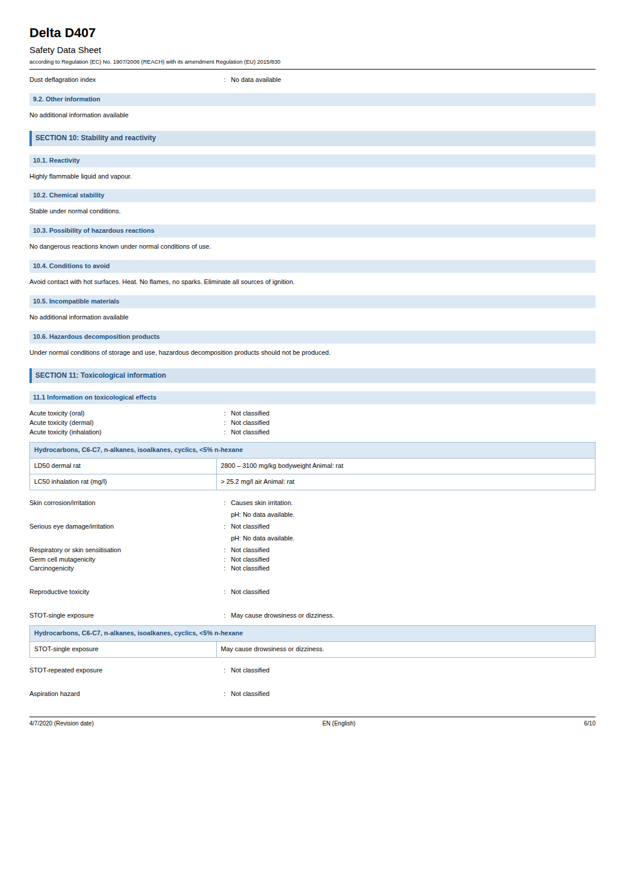Delta D407
Safety Data Sheet
according to Regulation (EC) No. 1907/2006 (REACH) with its amendment Regulation (EU) 2015/830
Dust deflagration index
:
No data available
9.2. Other information
No additional information available
SECTION 10: Stability and reactivity
10.1. Reactivity
Highly flammable liquid and vapour.
10.2. Chemical stability
Stable under normal conditions.
10.3. Possibility of hazardous reactions
No dangerous reactions known under normal conditions of use.
10.4. Conditions to avoid
Avoid contact with hot surfaces. Heat. No flames, no sparks. Eliminate all sources of ignition.
10.5. Incompatible materials
No additional information available
10.6. Hazardous decomposition products
Under normal conditions of storage and use, hazardous decomposition products should not be produced.
SECTION 11: Toxicological information
11.1 Information on toxicological effects
Acute toxicity (oral)
:
Not classified
Acute toxicity (dermal)
:
Not classified
Acute toxicity (inhalation)
:
Not classified
| Hydrocarbons, C6-C7, n-alkanes, isoalkanes, cyclics, <5% n-hexane |
| --- |
| LD50 dermal rat | 2800 – 3100 mg/kg bodyweight Animal: rat |
| LC50 inhalation rat (mg/l) | > 25.2 mg/l air Animal: rat |
Skin corrosion/irritation
:
Causes skin irritation.
pH: No data available.
Serious eye damage/irritation
:
Not classified
pH: No data available.
Respiratory or skin sensitisation
:
Not classified
Germ cell mutagenicity
:
Not classified
Carcinogenicity
:
Not classified
Reproductive toxicity
:
Not classified
STOT-single exposure
:
May cause drowsiness or dizziness.
| Hydrocarbons, C6-C7, n-alkanes, isoalkanes, cyclics, <5% n-hexane |
| --- |
| STOT-single exposure | May cause drowsiness or dizziness. |
STOT-repeated exposure
:
Not classified
Aspiration hazard
:
Not classified
4/7/2020 (Revision date)
EN (English)
6/10